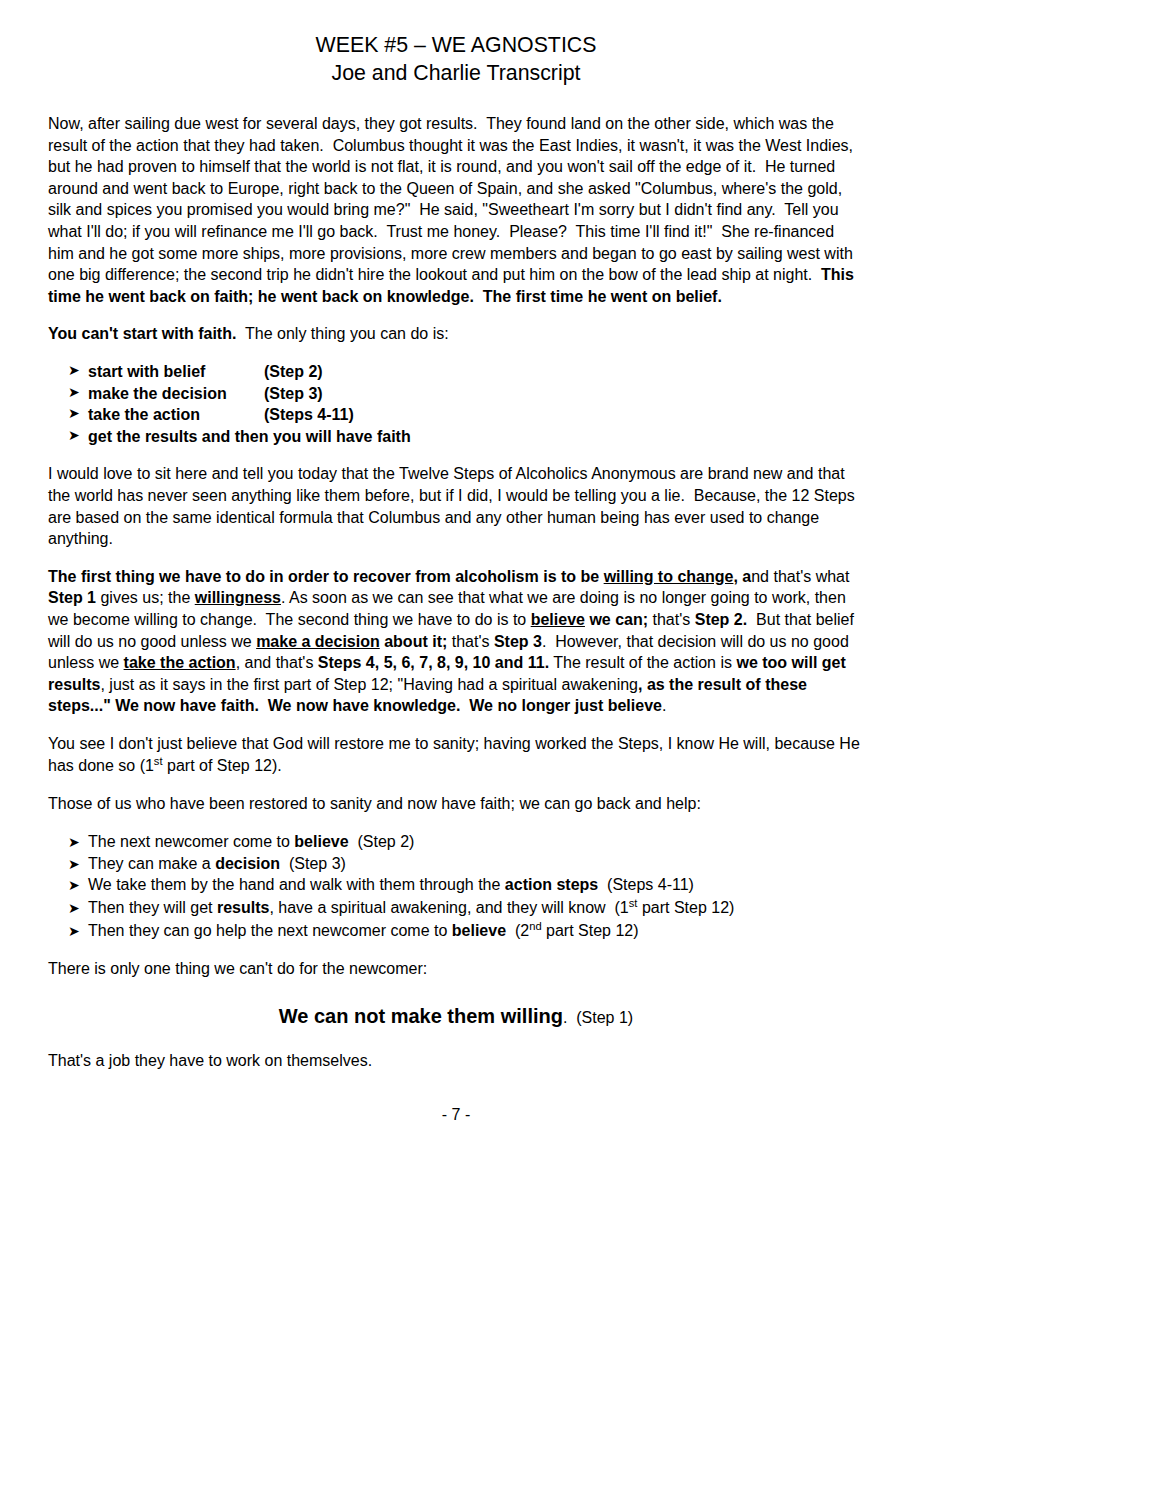WEEK #5 – WE AGNOSTICSJoe and Charlie Transcript
Now, after sailing due west for several days, they got results. They found land on the other side, which was the result of the action that they had taken. Columbus thought it was the East Indies, it wasn't, it was the West Indies, but he had proven to himself that the world is not flat, it is round, and you won't sail off the edge of it. He turned around and went back to Europe, right back to the Queen of Spain, and she asked "Columbus, where's the gold, silk and spices you promised you would bring me?" He said, "Sweetheart I'm sorry but I didn't find any. Tell you what I'll do; if you will refinance me I'll go back. Trust me honey. Please? This time I'll find it!" She re-financed him and he got some more ships, more provisions, more crew members and began to go east by sailing west with one big difference; the second trip he didn't hire the lookout and put him on the bow of the lead ship at night. This time he went back on faith; he went back on knowledge. The first time he went on belief.
You can't start with faith. The only thing you can do is:
start with belief(Step 2)
make the decision(Step 3)
take the action(Steps 4-11)
get the results and then you will have faith
I would love to sit here and tell you today that the Twelve Steps of Alcoholics Anonymous are brand new and that the world has never seen anything like them before, but if I did, I would be telling you a lie. Because, the 12 Steps are based on the same identical formula that Columbus and any other human being has ever used to change anything.
The first thing we have to do in order to recover from alcoholism is to be willing to change, and that's what Step 1 gives us; the willingness. As soon as we can see that what we are doing is no longer going to work, then we become willing to change. The second thing we have to do is to believe we can; that's Step 2. But that belief will do us no good unless we make a decision about it; that's Step 3. However, that decision will do us no good unless we take the action, and that's Steps 4, 5, 6, 7, 8, 9, 10 and 11. The result of the action is we too will get results, just as it says in the first part of Step 12; "Having had a spiritual awakening, as the result of these steps..." We now have faith. We now have knowledge. We no longer just believe.
You see I don't just believe that God will restore me to sanity; having worked the Steps, I know He will, because He has done so (1st part of Step 12).
Those of us who have been restored to sanity and now have faith; we can go back and help:
The next newcomer come to believe (Step 2)
They can make a decision (Step 3)
We take them by the hand and walk with them through the action steps (Steps 4-11)
Then they will get results, have a spiritual awakening, and they will know (1st part Step 12)
Then they can go help the next newcomer come to believe (2nd part Step 12)
There is only one thing we can't do for the newcomer:
We can not make them willing. (Step 1)
That's a job they have to work on themselves.
- 7 -